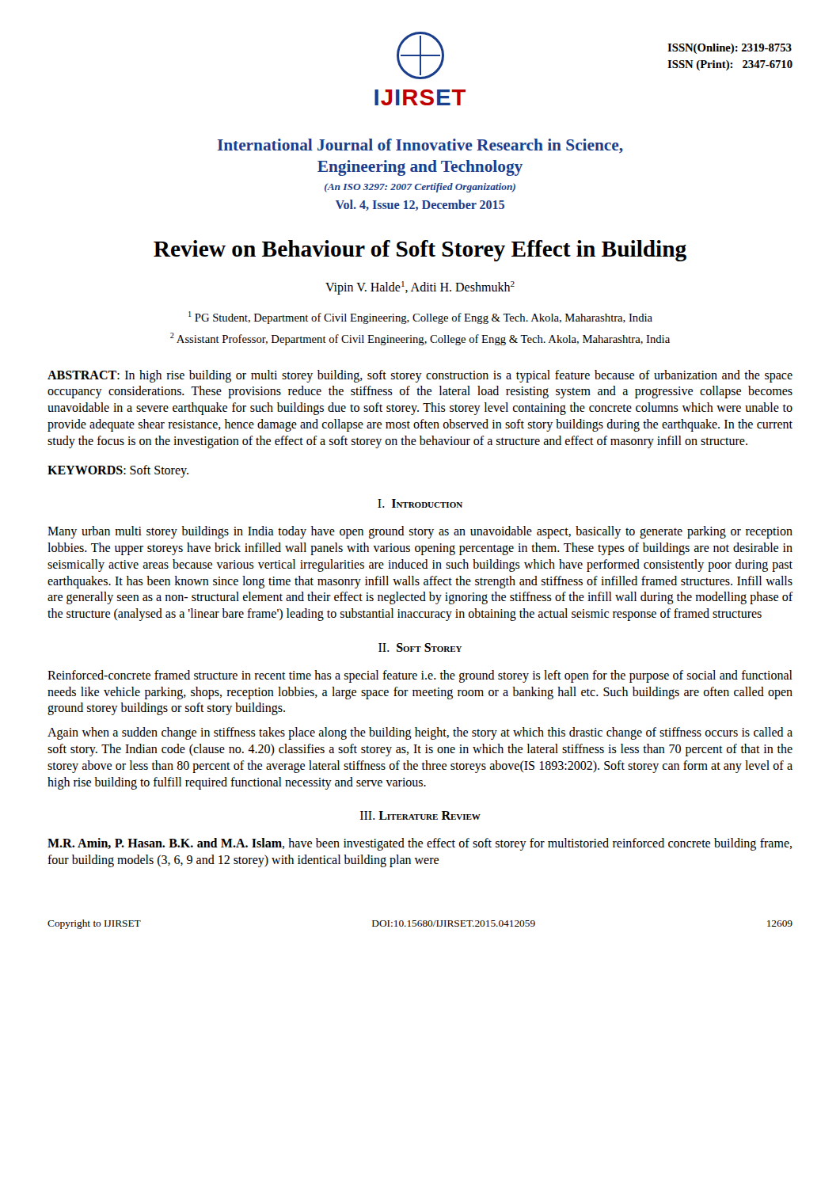ISSN(Online): 2319-8753
ISSN (Print): 2347-6710
IJIRSET
International Journal of Innovative Research in Science,
Engineering and Technology
(An ISO 3297: 2007 Certified Organization)
Vol. 4, Issue 12, December 2015
Review on Behaviour of Soft Storey Effect in Building
Vipin V. Halde1, Aditi H. Deshmukh2
1 PG Student, Department of Civil Engineering, College of Engg & Tech. Akola, Maharashtra, India
2 Assistant Professor, Department of Civil Engineering, College of Engg & Tech. Akola, Maharashtra, India
ABSTRACT: In high rise building or multi storey building, soft storey construction is a typical feature because of urbanization and the space occupancy considerations. These provisions reduce the stiffness of the lateral load resisting system and a progressive collapse becomes unavoidable in a severe earthquake for such buildings due to soft storey. This storey level containing the concrete columns which were unable to provide adequate shear resistance, hence damage and collapse are most often observed in soft story buildings during the earthquake. In the current study the focus is on the investigation of the effect of a soft storey on the behaviour of a structure and effect of masonry infill on structure.
KEYWORDS: Soft Storey.
I. Introduction
Many urban multi storey buildings in India today have open ground story as an unavoidable aspect, basically to generate parking or reception lobbies. The upper storeys have brick infilled wall panels with various opening percentage in them. These types of buildings are not desirable in seismically active areas because various vertical irregularities are induced in such buildings which have performed consistently poor during past earthquakes. It has been known since long time that masonry infill walls affect the strength and stiffness of infilled framed structures. Infill walls are generally seen as a non- structural element and their effect is neglected by ignoring the stiffness of the infill wall during the modelling phase of the structure (analysed as a 'linear bare frame') leading to substantial inaccuracy in obtaining the actual seismic response of framed structures
II. Soft Storey
Reinforced-concrete framed structure in recent time has a special feature i.e. the ground storey is left open for the purpose of social and functional needs like vehicle parking, shops, reception lobbies, a large space for meeting room or a banking hall etc. Such buildings are often called open ground storey buildings or soft story buildings.
Again when a sudden change in stiffness takes place along the building height, the story at which this drastic change of stiffness occurs is called a soft story. The Indian code (clause no. 4.20) classifies a soft storey as, It is one in which the lateral stiffness is less than 70 percent of that in the storey above or less than 80 percent of the average lateral stiffness of the three storeys above(IS 1893:2002). Soft storey can form at any level of a high rise building to fulfill required functional necessity and serve various.
III. Literature Review
M.R. Amin, P. Hasan. B.K. and M.A. Islam, have been investigated the effect of soft storey for multistoried reinforced concrete building frame, four building models (3, 6, 9 and 12 storey) with identical building plan were
Copyright to IJIRSET DOI:10.15680/IJIRSET.2015.0412059 12609